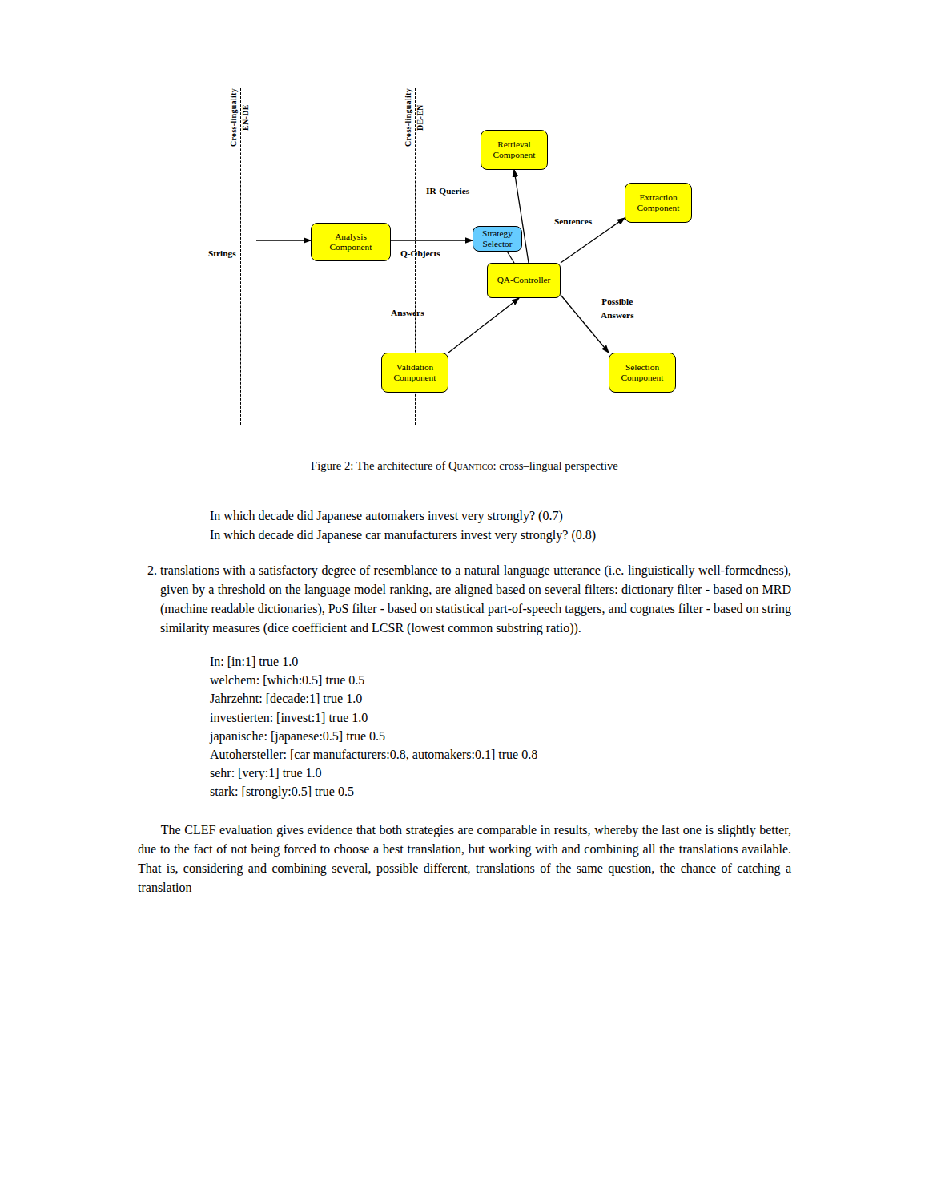Cross-linguality
EN-DE
Cross-linguality
DE-EN
Analysis
Component
Strategy
Selector
QA-Controller
Retrieval
Component
Extraction
Component
Selection
Component
Validation
Component
Strings
Q-Objects
IR-Queries
Sentences
Possible
Answers
Answers
Figure 2: The architecture of Quantico: cross–lingual perspective
In which decade did Japanese automakers invest very strongly? (0.7)
In which decade did Japanese car manufacturers invest very strongly? (0.8)
translations with a satisfactory degree of resemblance to a natural language utterance (i.e. linguistically well-formedness), given by a threshold on the language model ranking, are aligned based on several filters: dictionary filter - based on MRD (machine readable dictionaries), PoS filter - based on statistical part-of-speech taggers, and cognates filter - based on string similarity measures (dice coefficient and LCSR (lowest common substring ratio)).
In: [in:1] true 1.0
welchem: [which:0.5] true 0.5
Jahrzehnt: [decade:1] true 1.0
investierten: [invest:1] true 1.0
japanische: [japanese:0.5] true 0.5
Autohersteller: [car manufacturers:0.8, automakers:0.1] true 0.8
sehr: [very:1] true 1.0
stark: [strongly:0.5] true 0.5
The CLEF evaluation gives evidence that both strategies are comparable in results, whereby the last one is slightly better, due to the fact of not being forced to choose a best translation, but working with and combining all the translations available. That is, considering and combining several, possible different, translations of the same question, the chance of catching a translation